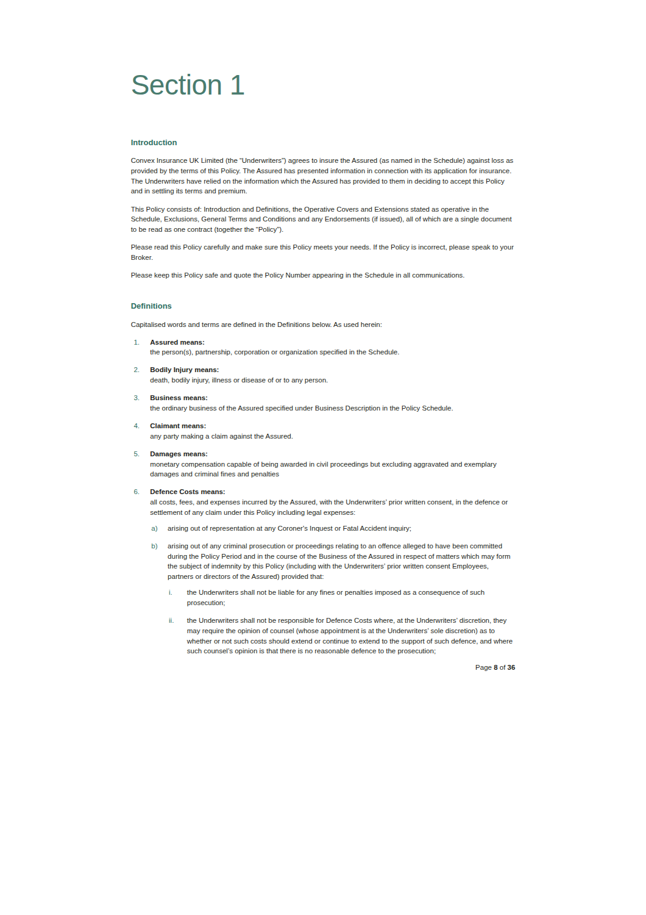Section 1
Introduction
Convex Insurance UK Limited (the “Underwriters”) agrees to insure the Assured (as named in the Schedule) against loss as provided by the terms of this Policy. The Assured has presented information in connection with its application for insurance. The Underwriters have relied on the information which the Assured has provided to them in deciding to accept this Policy and in settling its terms and premium.
This Policy consists of: Introduction and Definitions, the Operative Covers and Extensions stated as operative in the Schedule, Exclusions, General Terms and Conditions and any Endorsements (if issued), all of which are a single document to be read as one contract (together the “Policy”).
Please read this Policy carefully and make sure this Policy meets your needs. If the Policy is incorrect, please speak to your Broker.
Please keep this Policy safe and quote the Policy Number appearing in the Schedule in all communications.
Definitions
Capitalised words and terms are defined in the Definitions below. As used herein:
Assured means: the person(s), partnership, corporation or organization specified in the Schedule.
Bodily Injury means: death, bodily injury, illness or disease of or to any person.
Business means: the ordinary business of the Assured specified under Business Description in the Policy Schedule.
Claimant means: any party making a claim against the Assured.
Damages means: monetary compensation capable of being awarded in civil proceedings but excluding aggravated and exemplary damages and criminal fines and penalties
Defence Costs means: all costs, fees, and expenses incurred by the Assured, with the Underwriters’ prior written consent, in the defence or settlement of any claim under this Policy including legal expenses:
arising out of representation at any Coroner's Inquest or Fatal Accident inquiry;
arising out of any criminal prosecution or proceedings relating to an offence alleged to have been committed during the Policy Period and in the course of the Business of the Assured in respect of matters which may form the subject of indemnity by this Policy (including with the Underwriters’ prior written consent Employees, partners or directors of the Assured) provided that:
the Underwriters shall not be liable for any fines or penalties imposed as a consequence of such prosecution;
the Underwriters shall not be responsible for Defence Costs where, at the Underwriters’ discretion, they may require the opinion of counsel (whose appointment is at the Underwriters’ sole discretion) as to whether or not such costs should extend or continue to extend to the support of such defence, and where such counsel’s opinion is that there is no reasonable defence to the prosecution;
Page 8 of 36